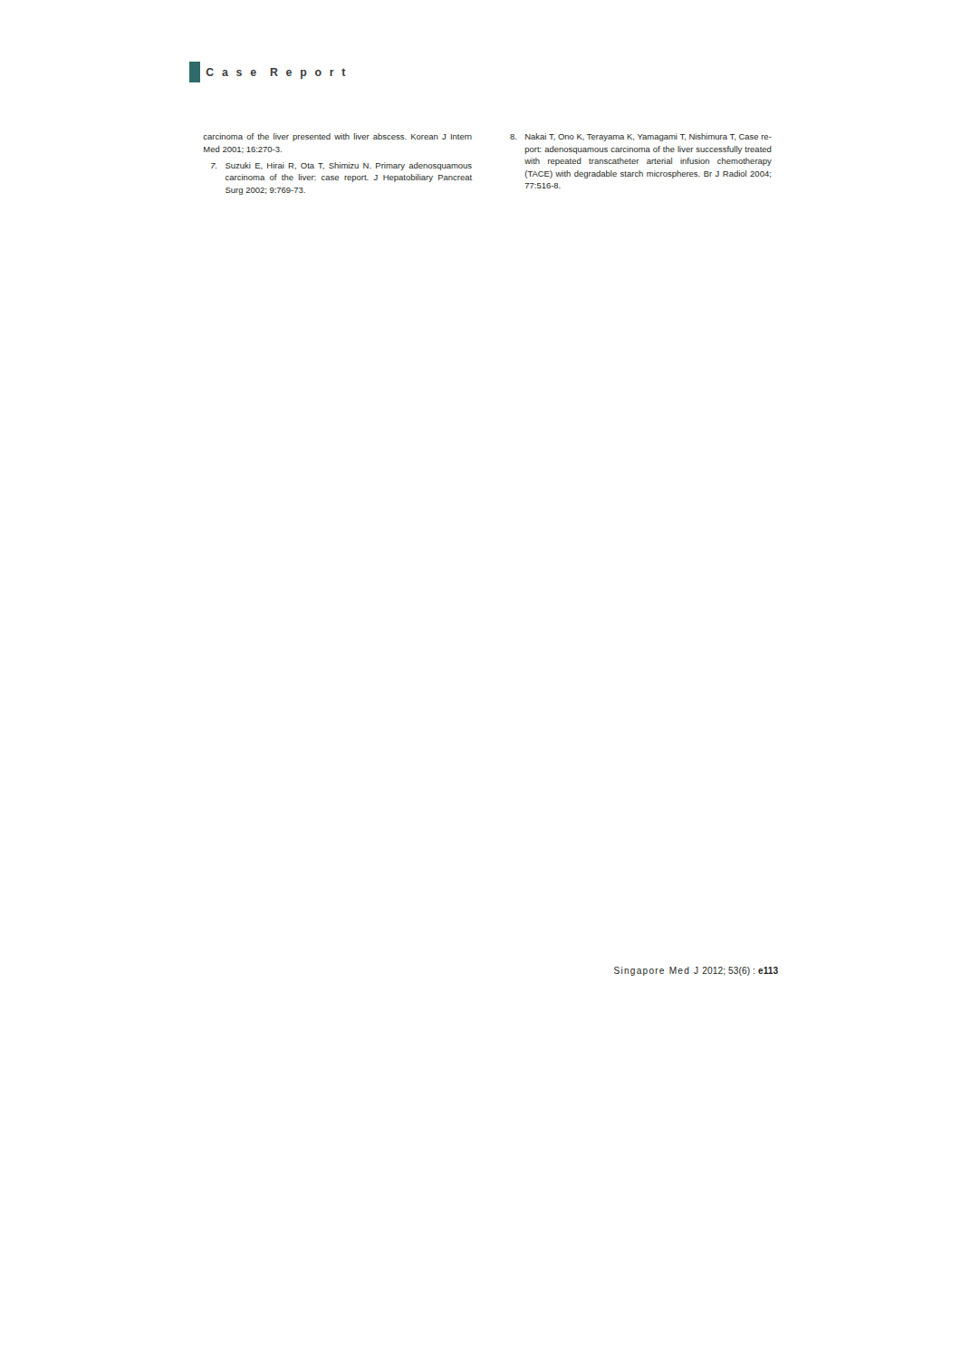C a s e R e p o r t
carcinoma of the liver presented with liver abscess. Korean J Intern Med 2001; 16:270-3.
7.
Suzuki E, Hirai R, Ota T, Shimizu N. Primary adenosquamous carcinoma of the liver: case report. J Hepatobiliary Pancreat Surg 2002; 9:769-73.
8.
Nakai T, Ono K, Terayama K, Yamagami T, Nishimura T, Case report: adenosquamous carcinoma of the liver successfully treated with repeated transcatheter arterial infusion chemotherapy (TACE) with degradable starch microspheres. Br J Radiol 2004; 77:516-8.
Singapore Med J 2012; 53(6) : e113